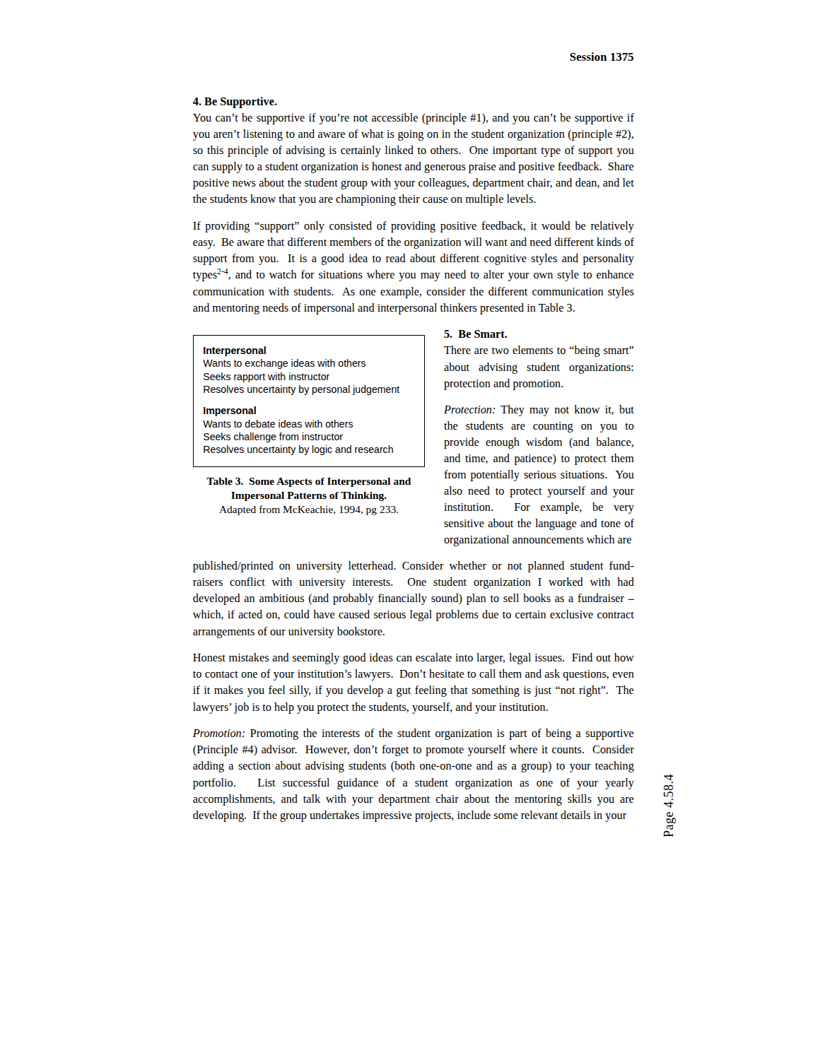Session 1375
4. Be Supportive.
You can’t be supportive if you’re not accessible (principle #1), and you can’t be supportive if you aren’t listening to and aware of what is going on in the student organization (principle #2), so this principle of advising is certainly linked to others. One important type of support you can supply to a student organization is honest and generous praise and positive feedback. Share positive news about the student group with your colleagues, department chair, and dean, and let the students know that you are championing their cause on multiple levels.
If providing “support” only consisted of providing positive feedback, it would be relatively easy. Be aware that different members of the organization will want and need different kinds of support from you. It is a good idea to read about different cognitive styles and personality types2-4, and to watch for situations where you may need to alter your own style to enhance communication with students. As one example, consider the different communication styles and mentoring needs of impersonal and interpersonal thinkers presented in Table 3.
Interpersonal
Wants to exchange ideas with others
Seeks rapport with instructor
Resolves uncertainty by personal judgement
Impersonal
Wants to debate ideas with others
Seeks challenge from instructor
Resolves uncertainty by logic and research
Table 3. Some Aspects of Interpersonal and Impersonal Patterns of Thinking.
Adapted from McKeachie, 1994, pg 233.
5. Be Smart.
There are two elements to “being smart” about advising student organizations: protection and promotion.
Protection: They may not know it, but the students are counting on you to provide enough wisdom (and balance, and time, and patience) to protect them from potentially serious situations. You also need to protect yourself and your institution. For example, be very sensitive about the language and tone of organizational announcements which are
published/printed on university letterhead. Consider whether or not planned student fund-raisers conflict with university interests. One student organization I worked with had developed an ambitious (and probably financially sound) plan to sell books as a fundraiser – which, if acted on, could have caused serious legal problems due to certain exclusive contract arrangements of our university bookstore.
Honest mistakes and seemingly good ideas can escalate into larger, legal issues. Find out how to contact one of your institution’s lawyers. Don’t hesitate to call them and ask questions, even if it makes you feel silly, if you develop a gut feeling that something is just “not right”. The lawyers’ job is to help you protect the students, yourself, and your institution.
Promotion: Promoting the interests of the student organization is part of being a supportive (Principle #4) advisor. However, don’t forget to promote yourself where it counts. Consider adding a section about advising students (both one-on-one and as a group) to your teaching portfolio. List successful guidance of a student organization as one of your yearly accomplishments, and talk with your department chair about the mentoring skills you are developing. If the group undertakes impressive projects, include some relevant details in your
Page 4.58.4